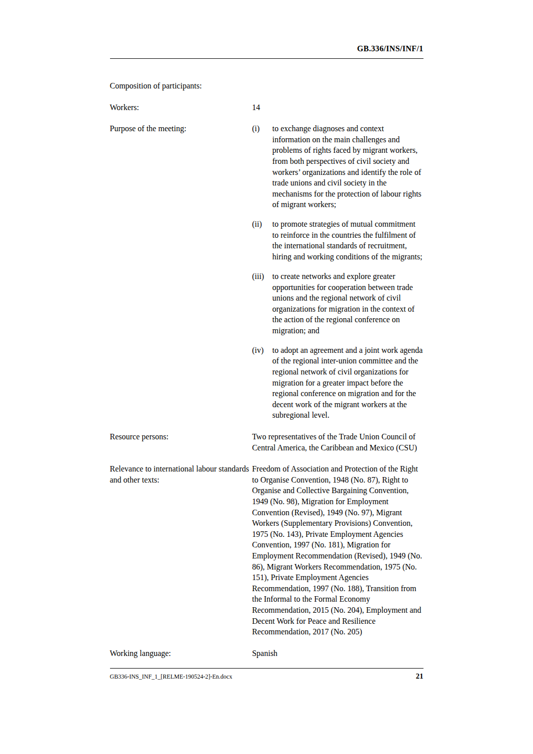GB.336/INS/INF/1
| Composition of participants: | |
| Workers: | 14 |
| Purpose of the meeting: | (i) to exchange diagnoses and context information on the main challenges and problems of rights faced by migrant workers, from both perspectives of civil society and workers’ organizations and identify the role of trade unions and civil society in the mechanisms for the protection of labour rights of migrant workers; (ii) to promote strategies of mutual commitment to reinforce in the countries the fulfilment of the international standards of recruitment, hiring and working conditions of the migrants; (iii) to create networks and explore greater opportunities for cooperation between trade unions and the regional network of civil organizations for migration in the context of the action of the regional conference on migration; and (iv) to adopt an agreement and a joint work agenda of the regional inter-union committee and the regional network of civil organizations for migration for a greater impact before the regional conference on migration and for the decent work of the migrant workers at the subregional level. |
| Resource persons: | Two representatives of the Trade Union Council of Central America, the Caribbean and Mexico (CSU) |
| Relevance to international labour standards and other texts: | Freedom of Association and Protection of the Right to Organise Convention, 1948 (No. 87), Right to Organise and Collective Bargaining Convention, 1949 (No. 98), Migration for Employment Convention (Revised), 1949 (No. 97), Migrant Workers (Supplementary Provisions) Convention, 1975 (No. 143), Private Employment Agencies Convention, 1997 (No. 181), Migration for Employment Recommendation (Revised), 1949 (No. 86), Migrant Workers Recommendation, 1975 (No. 151), Private Employment Agencies Recommendation, 1997 (No. 188), Transition from the Informal to the Formal Economy Recommendation, 2015 (No. 204), Employment and Decent Work for Peace and Resilience Recommendation, 2017 (No. 205) |
| Working language: | Spanish |
GB336-INS_INF_1_[RELME-190524-2]-En.docx 21